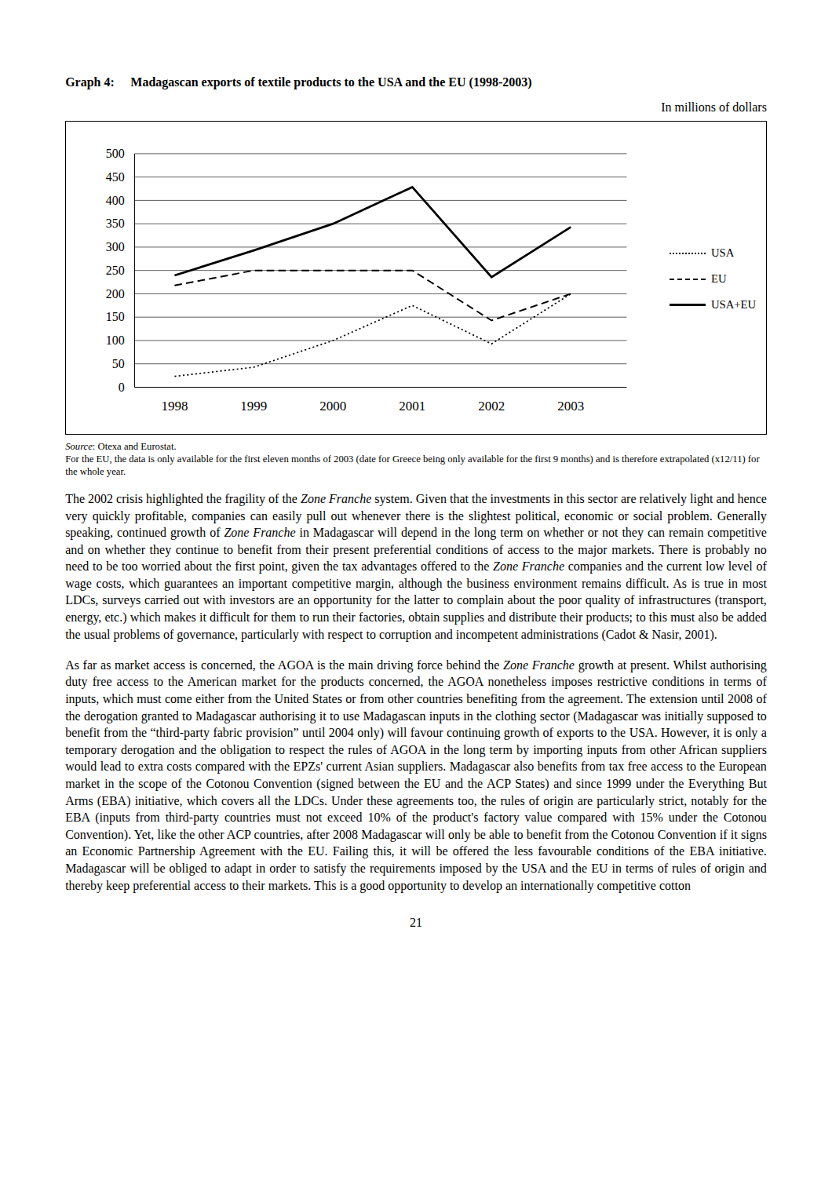Graph 4: Madagascan exports of textile products to the USA and the EU (1998-2003)
In millions of dollars
500 450 400 350 300 250 200 150 100 50 0 1998 1999 2000 2001 2002 2003
USA
EU
USA+EU
Source: Otexa and Eurostat.
For the EU, the data is only available for the first eleven months of 2003 (date for Greece being only available for the first 9 months) and is therefore extrapolated (x12/11) for the whole year.
The 2002 crisis highlighted the fragility of the Zone Franche system. Given that the investments in this sector are relatively light and hence very quickly profitable, companies can easily pull out whenever there is the slightest political, economic or social problem. Generally speaking, continued growth of Zone Franche in Madagascar will depend in the long term on whether or not they can remain competitive and on whether they continue to benefit from their present preferential conditions of access to the major markets. There is probably no need to be too worried about the first point, given the tax advantages offered to the Zone Franche companies and the current low level of wage costs, which guarantees an important competitive margin, although the business environment remains difficult. As is true in most LDCs, surveys carried out with investors are an opportunity for the latter to complain about the poor quality of infrastructures (transport, energy, etc.) which makes it difficult for them to run their factories, obtain supplies and distribute their products; to this must also be added the usual problems of governance, particularly with respect to corruption and incompetent administrations (Cadot & Nasir, 2001).
As far as market access is concerned, the AGOA is the main driving force behind the Zone Franche growth at present. Whilst authorising duty free access to the American market for the products concerned, the AGOA nonetheless imposes restrictive conditions in terms of inputs, which must come either from the United States or from other countries benefiting from the agreement. The extension until 2008 of the derogation granted to Madagascar authorising it to use Madagascan inputs in the clothing sector (Madagascar was initially supposed to benefit from the “third-party fabric provision” until 2004 only) will favour continuing growth of exports to the USA. However, it is only a temporary derogation and the obligation to respect the rules of AGOA in the long term by importing inputs from other African suppliers would lead to extra costs compared with the EPZs' current Asian suppliers. Madagascar also benefits from tax free access to the European market in the scope of the Cotonou Convention (signed between the EU and the ACP States) and since 1999 under the Everything But Arms (EBA) initiative, which covers all the LDCs. Under these agreements too, the rules of origin are particularly strict, notably for the EBA (inputs from third-party countries must not exceed 10% of the product's factory value compared with 15% under the Cotonou Convention). Yet, like the other ACP countries, after 2008 Madagascar will only be able to benefit from the Cotonou Convention if it signs an Economic Partnership Agreement with the EU. Failing this, it will be offered the less favourable conditions of the EBA initiative. Madagascar will be obliged to adapt in order to satisfy the requirements imposed by the USA and the EU in terms of rules of origin and thereby keep preferential access to their markets. This is a good opportunity to develop an internationally competitive cotton
21